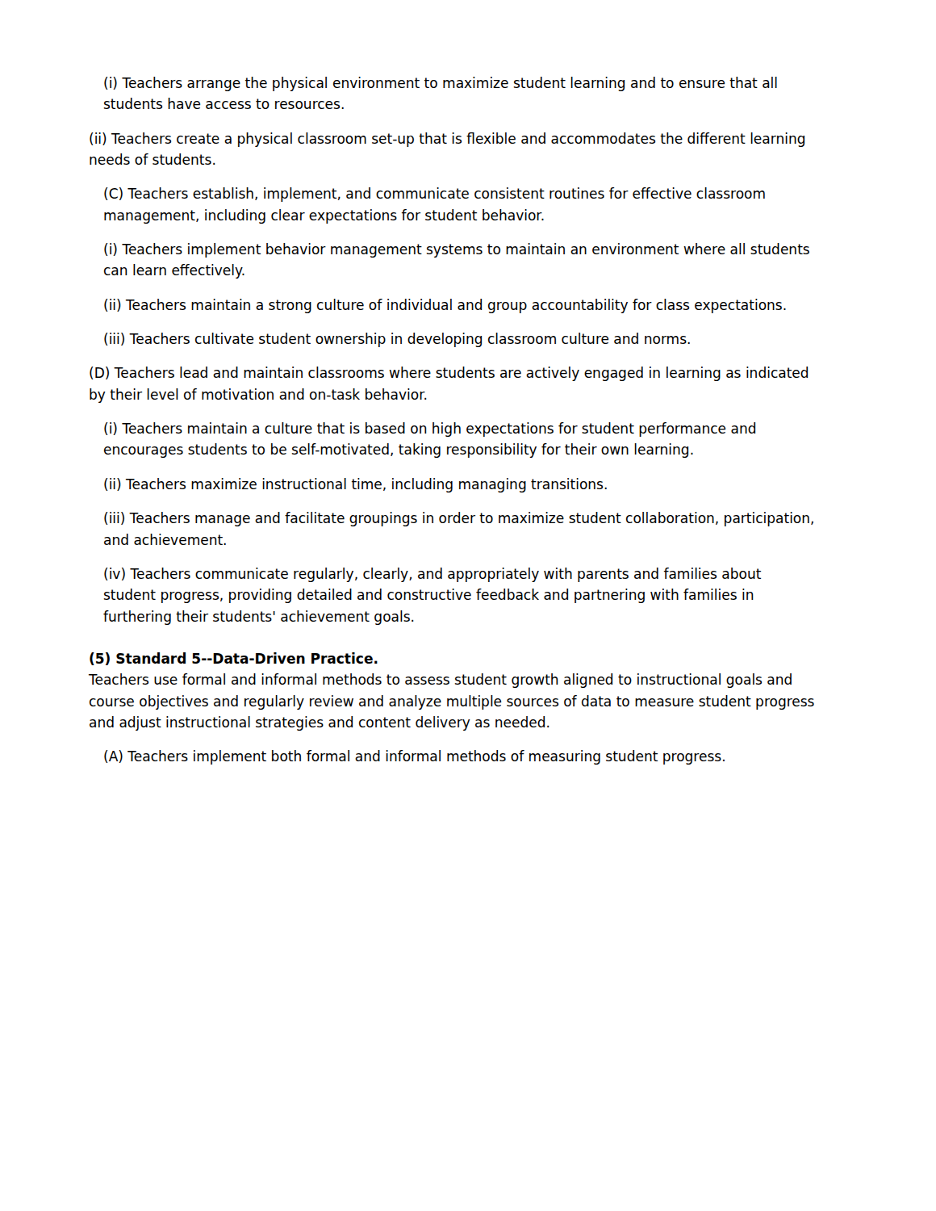(i) Teachers arrange the physical environment to maximize student learning and to ensure that all students have access to resources.
(ii) Teachers create a physical classroom set-up that is flexible and accommodates the different learning needs of students.
(C) Teachers establish, implement, and communicate consistent routines for effective classroom management, including clear expectations for student behavior.
(i) Teachers implement behavior management systems to maintain an environment where all students can learn effectively.
(ii) Teachers maintain a strong culture of individual and group accountability for class expectations.
(iii) Teachers cultivate student ownership in developing classroom culture and norms.
(D) Teachers lead and maintain classrooms where students are actively engaged in learning as indicated by their level of motivation and on-task behavior.
(i) Teachers maintain a culture that is based on high expectations for student performance and encourages students to be self-motivated, taking responsibility for their own learning.
(ii) Teachers maximize instructional time, including managing transitions.
(iii) Teachers manage and facilitate groupings in order to maximize student collaboration, participation, and achievement.
(iv) Teachers communicate regularly, clearly, and appropriately with parents and families about student progress, providing detailed and constructive feedback and partnering with families in furthering their students' achievement goals.
(5) Standard 5--Data-Driven Practice.
Teachers use formal and informal methods to assess student growth aligned to instructional goals and course objectives and regularly review and analyze multiple sources of data to measure student progress and adjust instructional strategies and content delivery as needed.
(A) Teachers implement both formal and informal methods of measuring student progress.